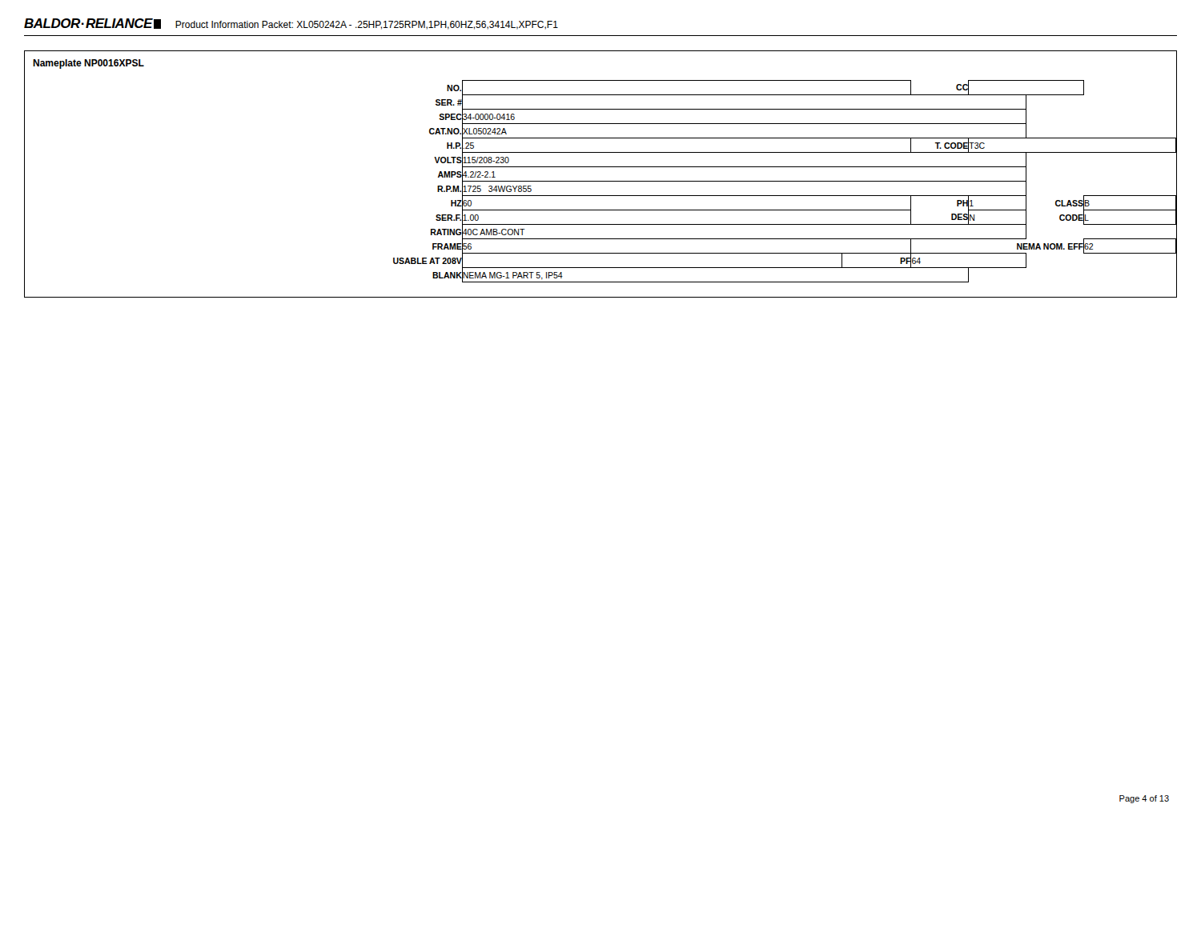BALDOR·RELIANCE
Product Information Packet: XL050242A - .25HP,1725RPM,1PH,60HZ,56,3414L,XPFC,F1
Nameplate NP0016XPSL
| | NO. | | CC | | |
| | SER. # | | | |
| | SPEC | 34-0000-0416 | | |
| | CAT.NO. | XL050242A | | |
| | H.P. | .25 | T. CODE | T3C |
| | VOLTS | 115/208-230 | | |
| | AMPS | 4.2/2-2.1 | | |
| | R.P.M. | 1725 34WGY855 | | |
| | HZ | 60 | PH | 1 | CLASS | B |
| | SER.F. | 1.00 | DES | N | CODE | L |
| | RATING | 40C AMB-CONT | | |
| | FRAME | 56 | NEMA NOM. EFF | 62 |
| USABLE AT 208V | | PF | 64 | | |
| | BLANK | NEMA MG-1 PART 5, IP54 | | | |
Page 4 of 13